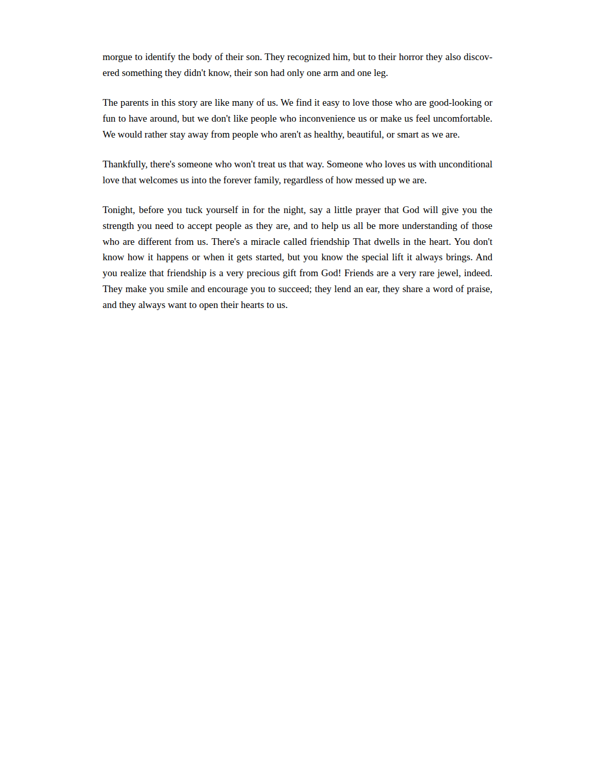morgue to identify the body of their son. They recognized him, but to their horror they also discovered something they didn't know, their son had only one arm and one leg.
The parents in this story are like many of us. We find it easy to love those who are good-looking or fun to have around, but we don't like people who inconvenience us or make us feel uncomfortable. We would rather stay away from people who aren't as healthy, beautiful, or smart as we are.
Thankfully, there's someone who won't treat us that way. Someone who loves us with unconditional love that welcomes us into the forever family, regardless of how messed up we are.
Tonight, before you tuck yourself in for the night, say a little prayer that God will give you the strength you need to accept people as they are, and to help us all be more understanding of those who are different from us. There's a miracle called friendship That dwells in the heart. You don't know how it happens or when it gets started, but you know the special lift it always brings. And you realize that friendship is a very precious gift from God! Friends are a very rare jewel, indeed. They make you smile and encourage you to succeed; they lend an ear, they share a word of praise, and they always want to open their hearts to us.